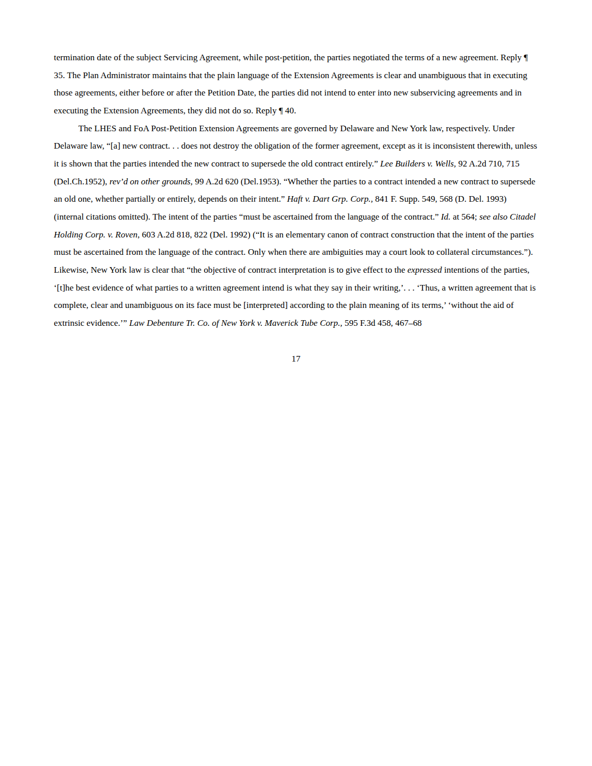termination date of the subject Servicing Agreement, while post-petition, the parties negotiated the terms of a new agreement. Reply ¶ 35. The Plan Administrator maintains that the plain language of the Extension Agreements is clear and unambiguous that in executing those agreements, either before or after the Petition Date, the parties did not intend to enter into new subservicing agreements and in executing the Extension Agreements, they did not do so. Reply ¶ 40.
The LHES and FoA Post-Petition Extension Agreements are governed by Delaware and New York law, respectively. Under Delaware law, “[a] new contract. . . does not destroy the obligation of the former agreement, except as it is inconsistent therewith, unless it is shown that the parties intended the new contract to supersede the old contract entirely.” Lee Builders v. Wells, 92 A.2d 710, 715 (Del.Ch.1952), rev’d on other grounds, 99 A.2d 620 (Del.1953). “Whether the parties to a contract intended a new contract to supersede an old one, whether partially or entirely, depends on their intent.” Haft v. Dart Grp. Corp., 841 F. Supp. 549, 568 (D. Del. 1993) (internal citations omitted). The intent of the parties “must be ascertained from the language of the contract.” Id. at 564; see also Citadel Holding Corp. v. Roven, 603 A.2d 818, 822 (Del. 1992) (“It is an elementary canon of contract construction that the intent of the parties must be ascertained from the language of the contract. Only when there are ambiguities may a court look to collateral circumstances.”). Likewise, New York law is clear that “the objective of contract interpretation is to give effect to the expressed intentions of the parties, ‘[t]he best evidence of what parties to a written agreement intend is what they say in their writing,’. . . ‘Thus, a written agreement that is complete, clear and unambiguous on its face must be [interpreted] according to the plain meaning of its terms,’ ‘without the aid of extrinsic evidence.’” Law Debenture Tr. Co. of New York v. Maverick Tube Corp., 595 F.3d 458, 467–68
17